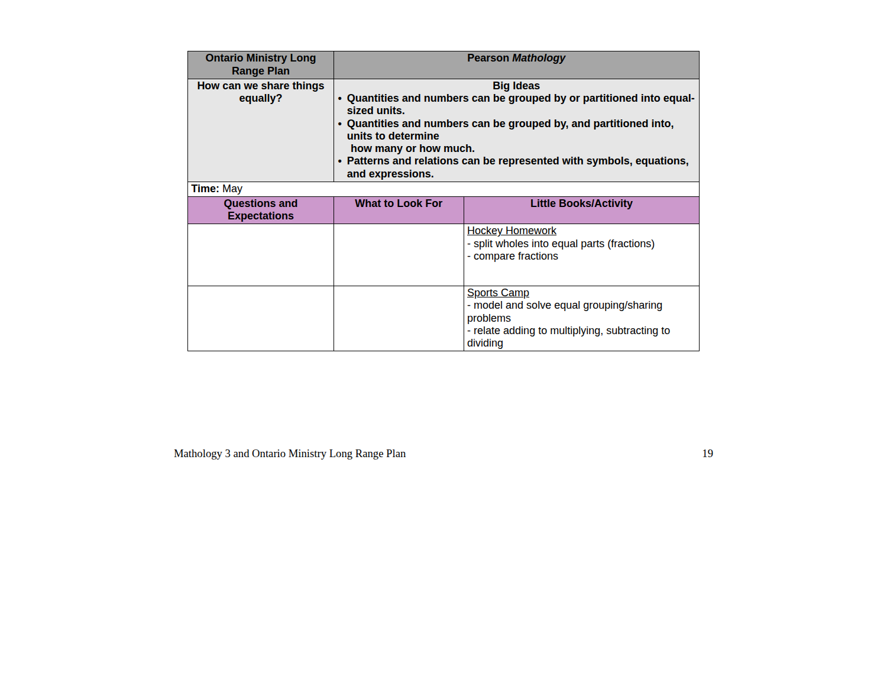| Ontario Ministry Long Range Plan | Pearson Mathology |
| --- | --- |
| How can we share things equally? | Big Ideas Quantities and numbers can be grouped by or partitioned into equal-sized units. Quantities and numbers can be grouped by, and partitioned into, units to determine how many or how much. Patterns and relations can be represented with symbols, equations, and expressions. |
| Time: May |
| Questions and Expectations | What to Look For | Little Books/Activity |
| | | Hockey Homework - split wholes into equal parts (fractions) - compare fractions |
| | | Sports Camp - model and solve equal grouping/sharing problems - relate adding to multiplying, subtracting to dividing |
Mathology 3 and Ontario Ministry Long Range Plan
19